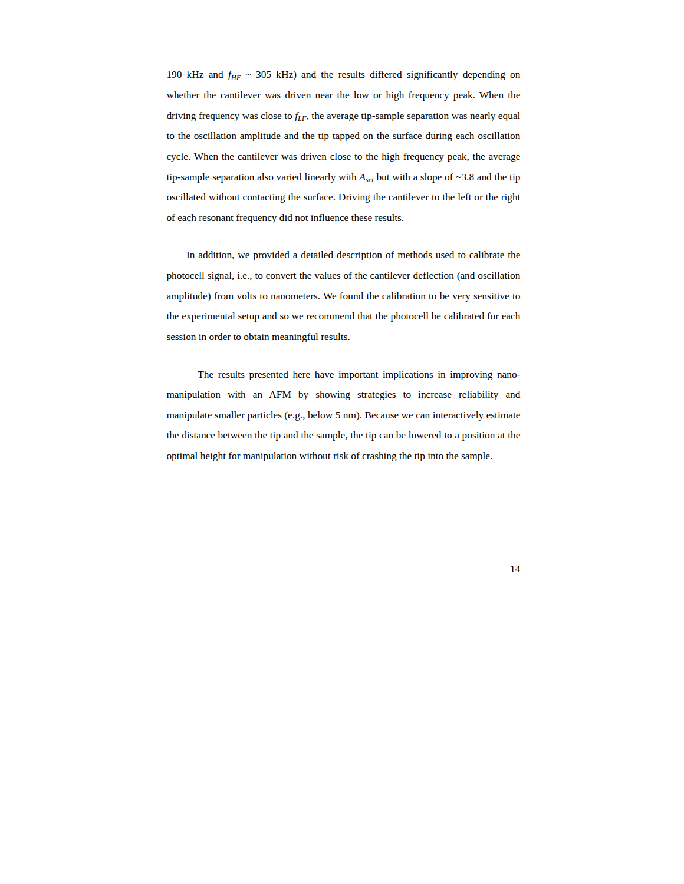190 kHz and fHF ~ 305 kHz) and the results differed significantly depending on whether the cantilever was driven near the low or high frequency peak. When the driving frequency was close to fLF, the average tip-sample separation was nearly equal to the oscillation amplitude and the tip tapped on the surface during each oscillation cycle. When the cantilever was driven close to the high frequency peak, the average tip-sample separation also varied linearly with Aset but with a slope of ~3.8 and the tip oscillated without contacting the surface. Driving the cantilever to the left or the right of each resonant frequency did not influence these results.
In addition, we provided a detailed description of methods used to calibrate the photocell signal, i.e., to convert the values of the cantilever deflection (and oscillation amplitude) from volts to nanometers. We found the calibration to be very sensitive to the experimental setup and so we recommend that the photocell be calibrated for each session in order to obtain meaningful results.
The results presented here have important implications in improving nano-manipulation with an AFM by showing strategies to increase reliability and manipulate smaller particles (e.g., below 5 nm). Because we can interactively estimate the distance between the tip and the sample, the tip can be lowered to a position at the optimal height for manipulation without risk of crashing the tip into the sample.
14